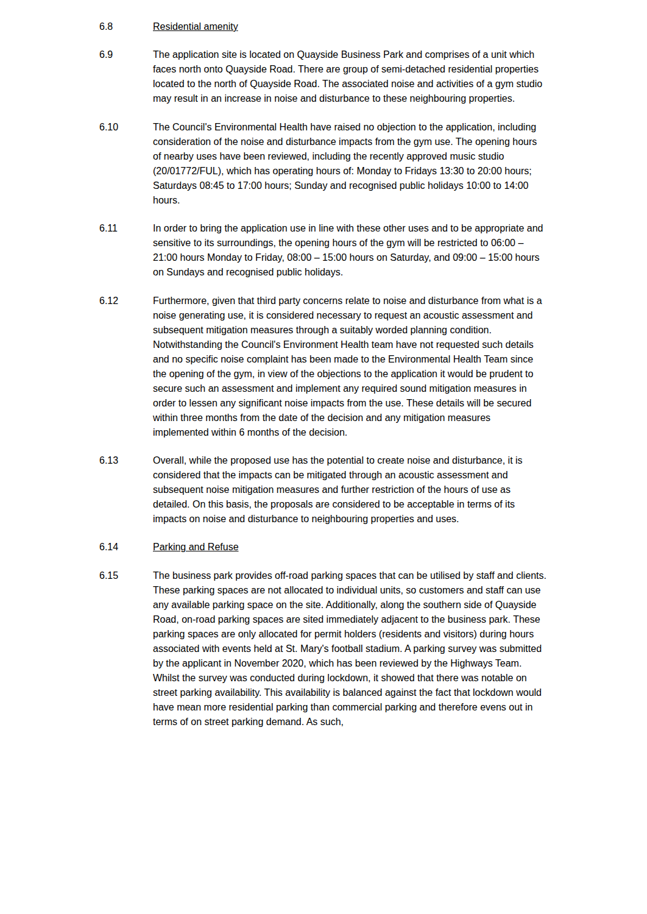6.8
Residential amenity
6.9
The application site is located on Quayside Business Park and comprises of a unit which faces north onto Quayside Road. There are group of semi-detached residential properties located to the north of Quayside Road. The associated noise and activities of a gym studio may result in an increase in noise and disturbance to these neighbouring properties.
6.10
The Council's Environmental Health have raised no objection to the application, including consideration of the noise and disturbance impacts from the gym use. The opening hours of nearby uses have been reviewed, including the recently approved music studio (20/01772/FUL), which has operating hours of: Monday to Fridays 13:30 to 20:00 hours; Saturdays 08:45 to 17:00 hours; Sunday and recognised public holidays 10:00 to 14:00 hours.
6.11
In order to bring the application use in line with these other uses and to be appropriate and sensitive to its surroundings, the opening hours of the gym will be restricted to 06:00 – 21:00 hours Monday to Friday, 08:00 – 15:00 hours on Saturday, and 09:00 – 15:00 hours on Sundays and recognised public holidays.
6.12
Furthermore, given that third party concerns relate to noise and disturbance from what is a noise generating use, it is considered necessary to request an acoustic assessment and subsequent mitigation measures through a suitably worded planning condition. Notwithstanding the Council's Environment Health team have not requested such details and no specific noise complaint has been made to the Environmental Health Team since the opening of the gym, in view of the objections to the application it would be prudent to secure such an assessment and implement any required sound mitigation measures in order to lessen any significant noise impacts from the use. These details will be secured within three months from the date of the decision and any mitigation measures implemented within 6 months of the decision.
6.13
Overall, while the proposed use has the potential to create noise and disturbance, it is considered that the impacts can be mitigated through an acoustic assessment and subsequent noise mitigation measures and further restriction of the hours of use as detailed. On this basis, the proposals are considered to be acceptable in terms of its impacts on noise and disturbance to neighbouring properties and uses.
6.14
Parking and Refuse
6.15
The business park provides off-road parking spaces that can be utilised by staff and clients. These parking spaces are not allocated to individual units, so customers and staff can use any available parking space on the site. Additionally, along the southern side of Quayside Road, on-road parking spaces are sited immediately adjacent to the business park. These parking spaces are only allocated for permit holders (residents and visitors) during hours associated with events held at St. Mary's football stadium. A parking survey was submitted by the applicant in November 2020, which has been reviewed by the Highways Team. Whilst the survey was conducted during lockdown, it showed that there was notable on street parking availability. This availability is balanced against the fact that lockdown would have mean more residential parking than commercial parking and therefore evens out in terms of on street parking demand. As such,